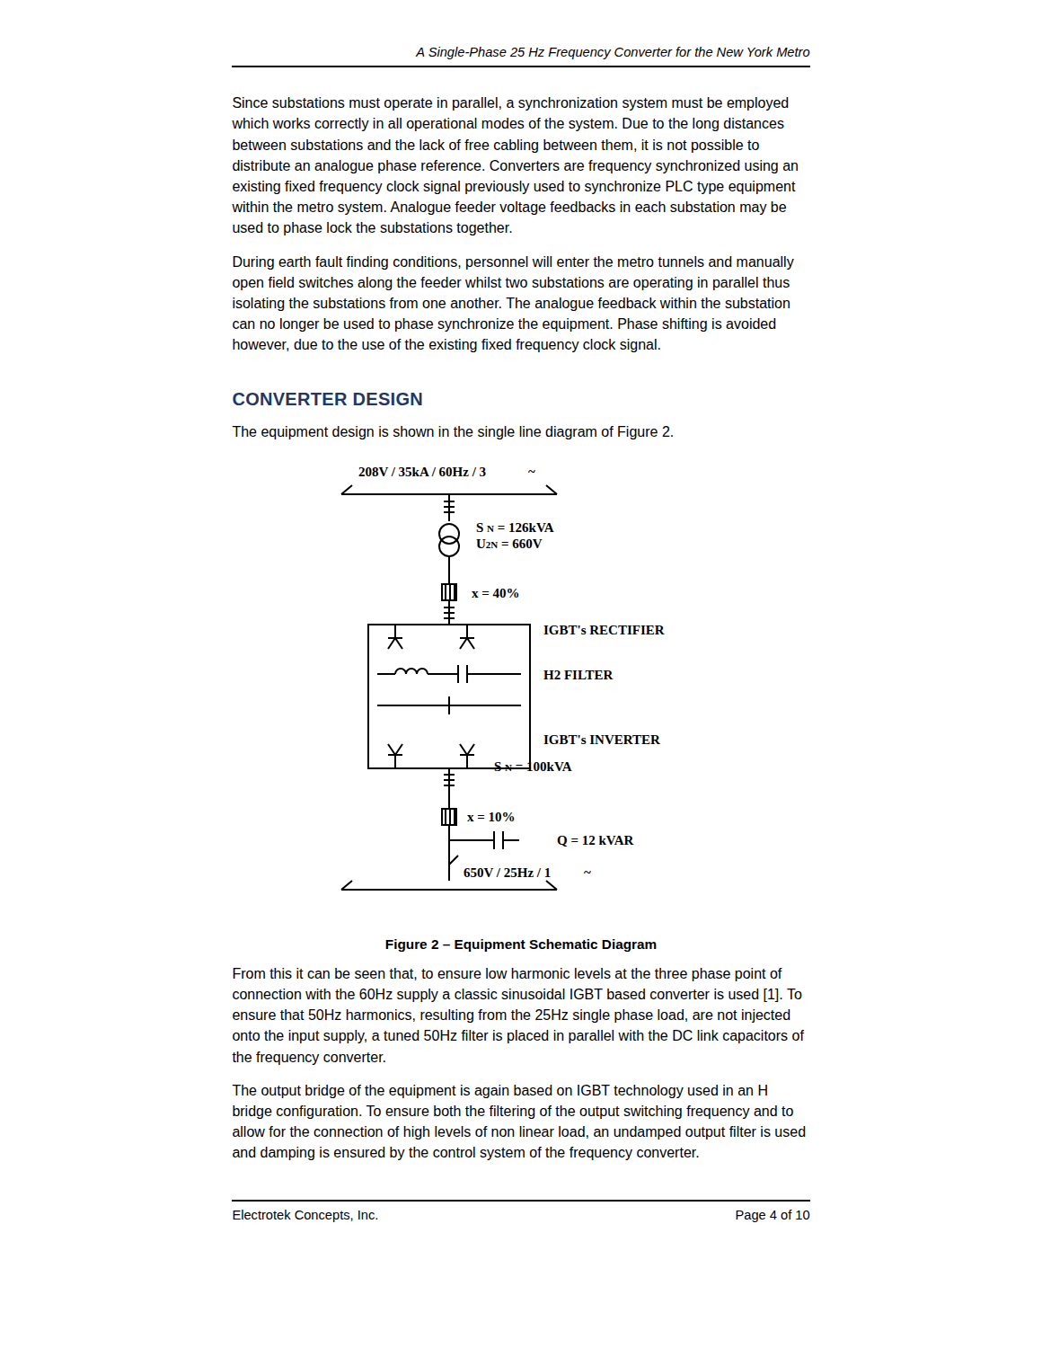A Single-Phase 25 Hz Frequency Converter for the New York Metro
Since substations must operate in parallel, a synchronization system must be employed which works correctly in all operational modes of the system. Due to the long distances between substations and the lack of free cabling between them, it is not possible to distribute an analogue phase reference. Converters are frequency synchronized using an existing fixed frequency clock signal previously used to synchronize PLC type equipment within the metro system. Analogue feeder voltage feedbacks in each substation may be used to phase lock the substations together.
During earth fault finding conditions, personnel will enter the metro tunnels and manually open field switches along the feeder whilst two substations are operating in parallel thus isolating the substations from one another. The analogue feedback within the substation can no longer be used to phase synchronize the equipment. Phase shifting is avoided however, due to the use of the existing fixed frequency clock signal.
CONVERTER DESIGN
The equipment design is shown in the single line diagram of Figure 2.
208V / 35kA / 60Hz / 3 ~ S N = 126kVA U2N = 660V x = 40% IGBT's RECTIFIER H2 FILTER IGBT's INVERTER S N = 100kVA x = 10% Q = 12 kVAR 650V / 25Hz / 1 ~
Figure 2 – Equipment Schematic Diagram
From this it can be seen that, to ensure low harmonic levels at the three phase point of connection with the 60Hz supply a classic sinusoidal IGBT based converter is used [1]. To ensure that 50Hz harmonics, resulting from the 25Hz single phase load, are not injected onto the input supply, a tuned 50Hz filter is placed in parallel with the DC link capacitors of the frequency converter.
The output bridge of the equipment is again based on IGBT technology used in an H bridge configuration. To ensure both the filtering of the output switching frequency and to allow for the connection of high levels of non linear load, an undamped output filter is used and damping is ensured by the control system of the frequency converter.
Electrotek Concepts, Inc. Page 4 of 10